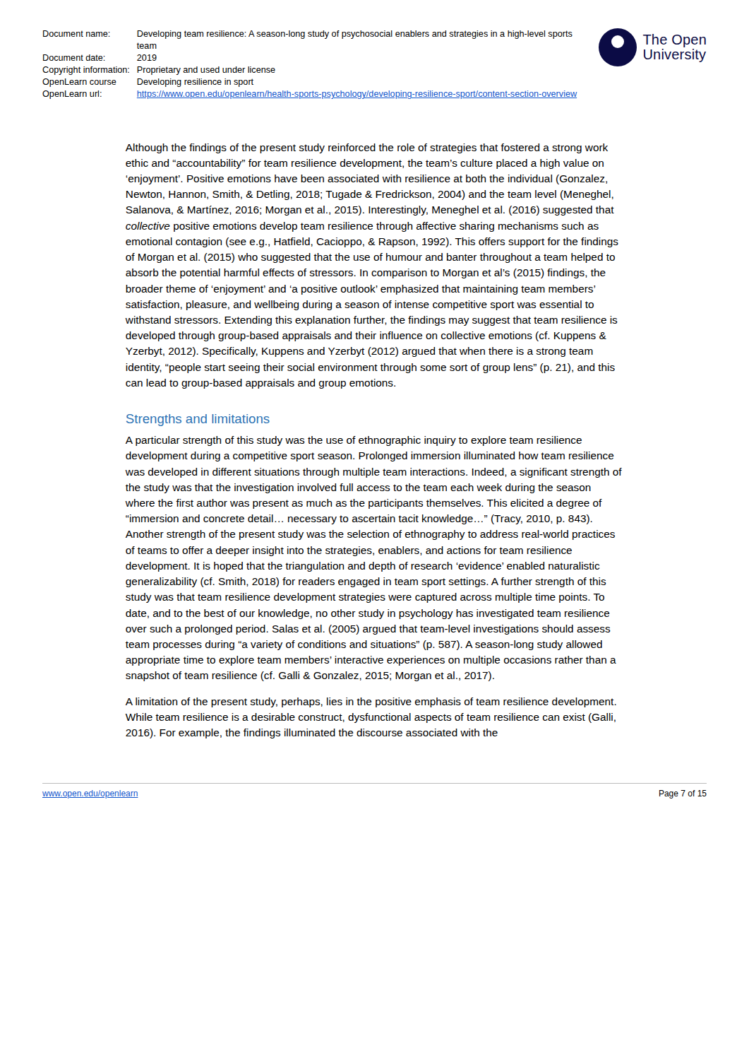| Document name: | Developing team resilience: A season-long study of psychosocial enablers and strategies in a high-level sports team |
| Document date: | 2019 |
| Copyright information: | Proprietary and used under license |
| OpenLearn course | Developing resilience in sport |
| OpenLearn url: | https://www.open.edu/openlearn/health-sports-psychology/developing-resilience-sport/content-section-overview |
The Open University
Although the findings of the present study reinforced the role of strategies that fostered a strong work ethic and “accountability” for team resilience development, the team’s culture placed a high value on ‘enjoyment’. Positive emotions have been associated with resilience at both the individual (Gonzalez, Newton, Hannon, Smith, & Detling, 2018; Tugade & Fredrickson, 2004) and the team level (Meneghel, Salanova, & Martínez, 2016; Morgan et al., 2015). Interestingly, Meneghel et al. (2016) suggested that collective positive emotions develop team resilience through affective sharing mechanisms such as emotional contagion (see e.g., Hatfield, Cacioppo, & Rapson, 1992). This offers support for the findings of Morgan et al. (2015) who suggested that the use of humour and banter throughout a team helped to absorb the potential harmful effects of stressors. In comparison to Morgan et al’s (2015) findings, the broader theme of ‘enjoyment’ and ‘a positive outlook’ emphasized that maintaining team members’ satisfaction, pleasure, and wellbeing during a season of intense competitive sport was essential to withstand stressors. Extending this explanation further, the findings may suggest that team resilience is developed through group-based appraisals and their influence on collective emotions (cf. Kuppens & Yzerbyt, 2012). Specifically, Kuppens and Yzerbyt (2012) argued that when there is a strong team identity, “people start seeing their social environment through some sort of group lens” (p. 21), and this can lead to group-based appraisals and group emotions.
Strengths and limitations
A particular strength of this study was the use of ethnographic inquiry to explore team resilience development during a competitive sport season. Prolonged immersion illuminated how team resilience was developed in different situations through multiple team interactions. Indeed, a significant strength of the study was that the investigation involved full access to the team each week during the season where the first author was present as much as the participants themselves. This elicited a degree of “immersion and concrete detail… necessary to ascertain tacit knowledge…” (Tracy, 2010, p. 843). Another strength of the present study was the selection of ethnography to address real-world practices of teams to offer a deeper insight into the strategies, enablers, and actions for team resilience development. It is hoped that the triangulation and depth of research ‘evidence’ enabled naturalistic generalizability (cf. Smith, 2018) for readers engaged in team sport settings. A further strength of this study was that team resilience development strategies were captured across multiple time points. To date, and to the best of our knowledge, no other study in psychology has investigated team resilience over such a prolonged period. Salas et al. (2005) argued that team-level investigations should assess team processes during “a variety of conditions and situations” (p. 587). A season-long study allowed appropriate time to explore team members’ interactive experiences on multiple occasions rather than a snapshot of team resilience (cf. Galli & Gonzalez, 2015; Morgan et al., 2017).
A limitation of the present study, perhaps, lies in the positive emphasis of team resilience development. While team resilience is a desirable construct, dysfunctional aspects of team resilience can exist (Galli, 2016). For example, the findings illuminated the discourse associated with the
www.open.edu/openlearn
Page 7 of 15